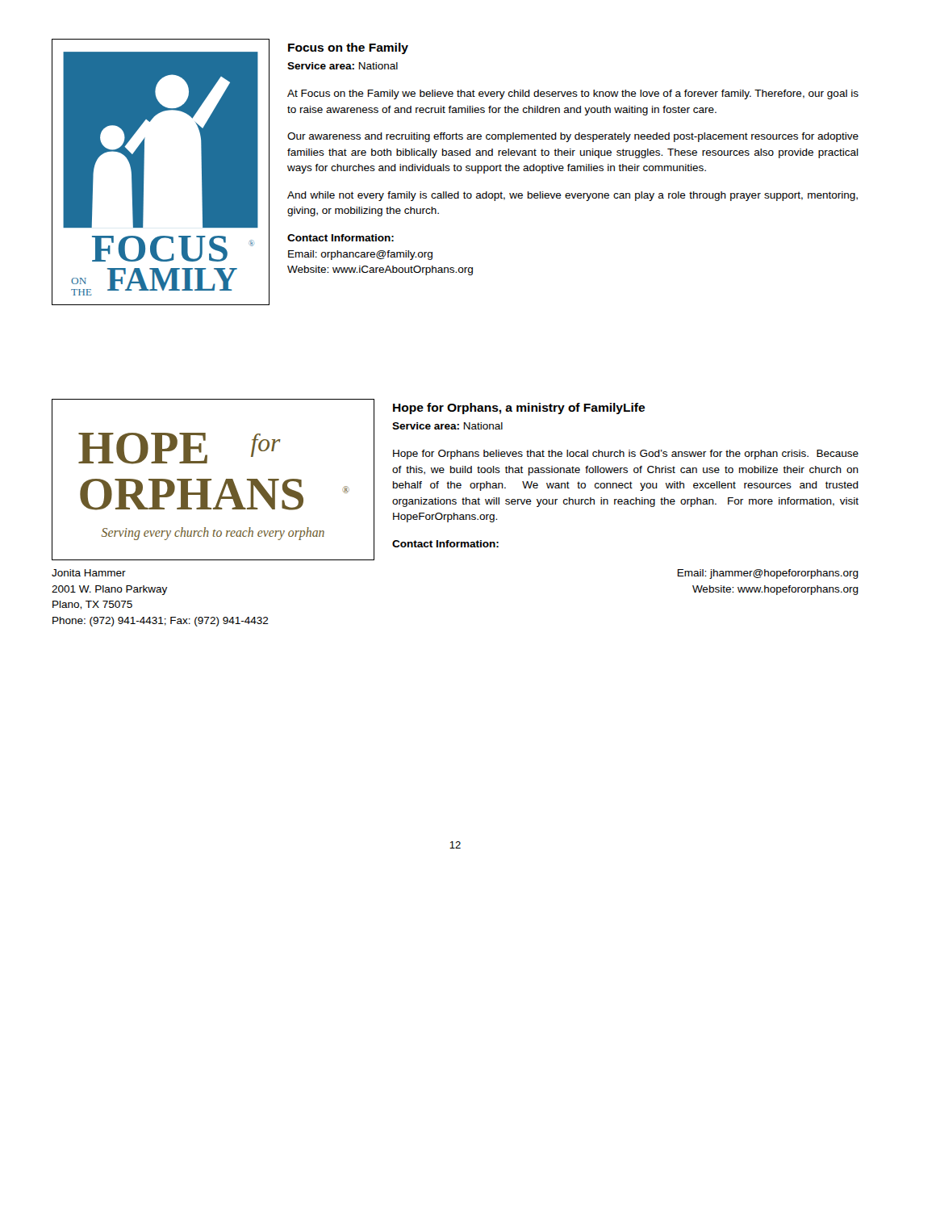FOCUS ® ON THE FAMILY
Focus on the Family
Service area: National
At Focus on the Family we believe that every child deserves to know the love of a forever family. Therefore, our goal is to raise awareness of and recruit families for the children and youth waiting in foster care.
Our awareness and recruiting efforts are complemented by desperately needed post-placement resources for adoptive families that are both biblically based and relevant to their unique struggles. These resources also provide practical ways for churches and individuals to support the adoptive families in their communities.
And while not every family is called to adopt, we believe everyone can play a role through prayer support, mentoring, giving, or mobilizing the church.
Contact Information:
Email: orphancare@family.org
Website: www.iCareAboutOrphans.org
HOPE for ORPHANS ® Serving every church to reach every orphan
Hope for Orphans, a ministry of FamilyLife
Service area: National
Hope for Orphans believes that the local church is God’s answer for the orphan crisis. Because of this, we build tools that passionate followers of Christ can use to mobilize their church on behalf of the orphan. We want to connect you with excellent resources and trusted organizations that will serve your church in reaching the orphan. For more information, visit HopeForOrphans.org.
Contact Information:
| Jonita Hammer | Email: jhammer@hopefororphans.org |
| 2001 W. Plano Parkway | Website: www.hopefororphans.org |
| Plano, TX 75075 | |
| Phone: (972) 941-4431; Fax: (972) 941-4432 | |
12